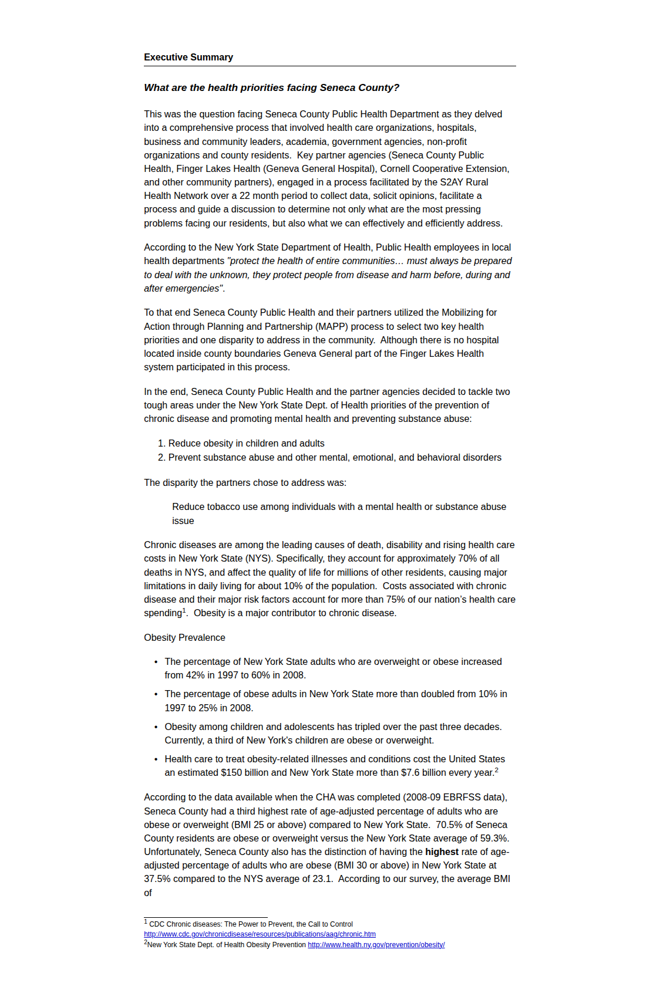Executive Summary
What are the health priorities facing Seneca County?
This was the question facing Seneca County Public Health Department as they delved into a comprehensive process that involved health care organizations, hospitals, business and community leaders, academia, government agencies, non-profit organizations and county residents. Key partner agencies (Seneca County Public Health, Finger Lakes Health (Geneva General Hospital), Cornell Cooperative Extension, and other community partners), engaged in a process facilitated by the S2AY Rural Health Network over a 22 month period to collect data, solicit opinions, facilitate a process and guide a discussion to determine not only what are the most pressing problems facing our residents, but also what we can effectively and efficiently address.
According to the New York State Department of Health, Public Health employees in local health departments "protect the health of entire communities… must always be prepared to deal with the unknown, they protect people from disease and harm before, during and after emergencies".
To that end Seneca County Public Health and their partners utilized the Mobilizing for Action through Planning and Partnership (MAPP) process to select two key health priorities and one disparity to address in the community. Although there is no hospital located inside county boundaries Geneva General part of the Finger Lakes Health system participated in this process.
In the end, Seneca County Public Health and the partner agencies decided to tackle two tough areas under the New York State Dept. of Health priorities of the prevention of chronic disease and promoting mental health and preventing substance abuse:
Reduce obesity in children and adults
Prevent substance abuse and other mental, emotional, and behavioral disorders
The disparity the partners chose to address was:
Reduce tobacco use among individuals with a mental health or substance abuse issue
Chronic diseases are among the leading causes of death, disability and rising health care costs in New York State (NYS). Specifically, they account for approximately 70% of all deaths in NYS, and affect the quality of life for millions of other residents, causing major limitations in daily living for about 10% of the population. Costs associated with chronic disease and their major risk factors account for more than 75% of our nation’s health care spending1. Obesity is a major contributor to chronic disease.
Obesity Prevalence
The percentage of New York State adults who are overweight or obese increased from 42% in 1997 to 60% in 2008.
The percentage of obese adults in New York State more than doubled from 10% in 1997 to 25% in 2008.
Obesity among children and adolescents has tripled over the past three decades. Currently, a third of New York's children are obese or overweight.
Health care to treat obesity-related illnesses and conditions cost the United States an estimated $150 billion and New York State more than $7.6 billion every year.2
According to the data available when the CHA was completed (2008-09 EBRFSS data), Seneca County had a third highest rate of age-adjusted percentage of adults who are obese or overweight (BMI 25 or above) compared to New York State. 70.5% of Seneca County residents are obese or overweight versus the New York State average of 59.3%. Unfortunately, Seneca County also has the distinction of having the highest rate of age-adjusted percentage of adults who are obese (BMI 30 or above) in New York State at 37.5% compared to the NYS average of 23.1. According to our survey, the average BMI of
1 CDC Chronic diseases: The Power to Prevent, the Call to Control
http://www.cdc.gov/chronicdisease/resources/publications/aag/chronic.htm
2 New York State Dept. of Health Obesity Prevention http://www.health.ny.gov/prevention/obesity/